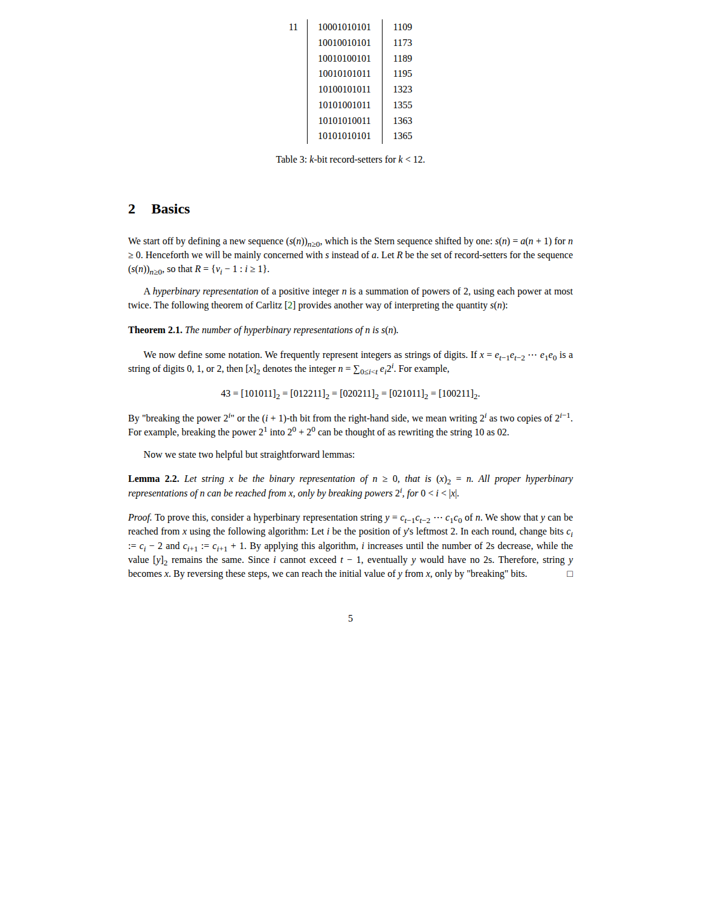| 11 | 10001010101 | 1109 |
| | 10010010101 | 1173 |
| | 10010100101 | 1189 |
| | 10010101011 | 1195 |
| | 10100101011 | 1323 |
| | 10101001011 | 1355 |
| | 10101010011 | 1363 |
| | 10101010101 | 1365 |
Table 3: k-bit record-setters for k < 12.
2 Basics
We start off by defining a new sequence (s(n))n≥0, which is the Stern sequence shifted by one: s(n) = a(n + 1) for n ≥ 0. Henceforth we will be mainly concerned with s instead of a. Let R be the set of record-setters for the sequence (s(n))n≥0, so that R = {vi − 1 : i ≥ 1}.
A hyperbinary representation of a positive integer n is a summation of powers of 2, using each power at most twice. The following theorem of Carlitz [2] provides another way of interpreting the quantity s(n):
Theorem 2.1. The number of hyperbinary representations of n is s(n).
We now define some notation. We frequently represent integers as strings of digits. If x = et−1et−2 ⋯ e1e0 is a string of digits 0, 1, or 2, then [x]2 denotes the integer n = ∑0≤i<t ei2i. For example,
43 = [101011]2 = [012211]2 = [020211]2 = [021011]2 = [100211]2.
By "breaking the power 2i" or the (i + 1)-th bit from the right-hand side, we mean writing 2i as two copies of 2i−1. For example, breaking the power 21 into 20 + 20 can be thought of as rewriting the string 10 as 02.
Now we state two helpful but straightforward lemmas:
Lemma 2.2. Let string x be the binary representation of n ≥ 0, that is (x)2 = n. All proper hyperbinary representations of n can be reached from x, only by breaking powers 2i, for 0 < i < |x|.
Proof. To prove this, consider a hyperbinary representation string y = ct−1ct−2 ⋯ c1c0 of n. We show that y can be reached from x using the following algorithm: Let i be the position of y's leftmost 2. In each round, change bits ci := ci − 2 and ci+1 := ci+1 + 1. By applying this algorithm, i increases until the number of 2s decrease, while the value [y]2 remains the same. Since i cannot exceed t − 1, eventually y would have no 2s. Therefore, string y becomes x. By reversing these steps, we can reach the initial value of y from x, only by "breaking" bits. □
5